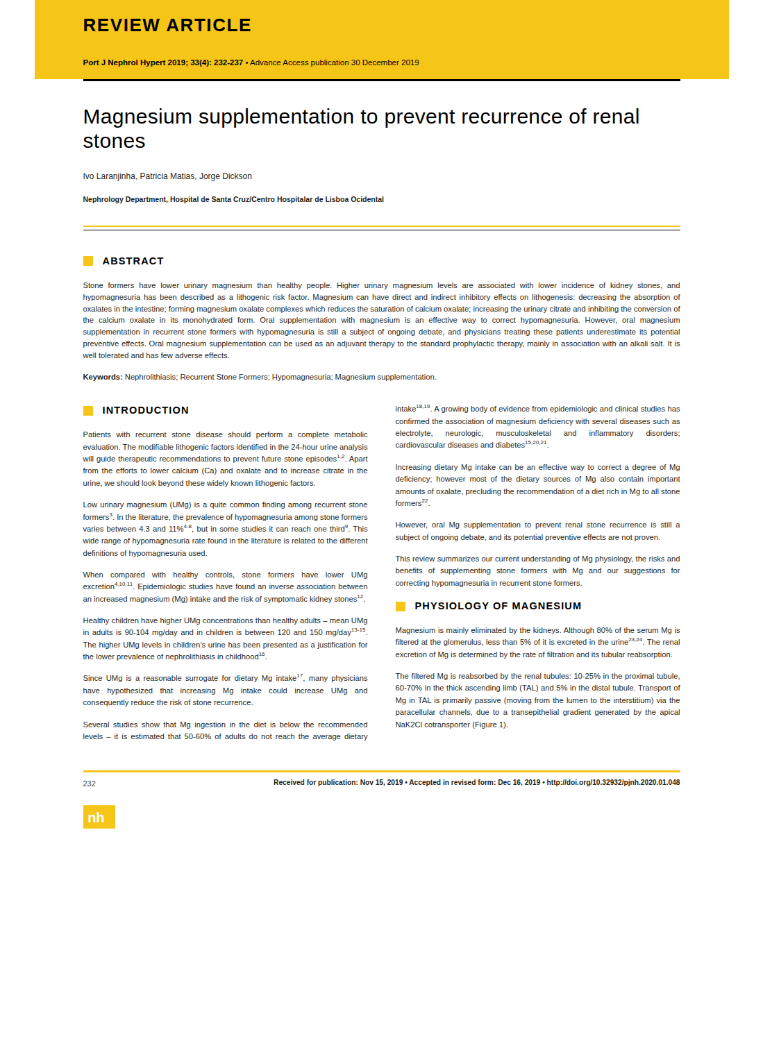Review Article
Port J Nephrol Hypert 2019; 33(4): 232-237 • Advance Access publication 30 December 2019
Magnesium supplementation to prevent recurrence of renal stones
Ivo Laranjinha, Patricia Matias, Jorge Dickson
Nephrology Department, Hospital de Santa Cruz/Centro Hospitalar de Lisboa Ocidental
Abstract
Stone formers have lower urinary magnesium than healthy people. Higher urinary magnesium levels are associated with lower incidence of kidney stones, and hypomagnesuria has been described as a lithogenic risk factor. Magnesium can have direct and indirect inhibitory effects on lithogenesis: decreasing the absorption of oxalates in the intestine; forming magnesium oxalate complexes which reduces the saturation of calcium oxalate; increasing the urinary citrate and inhibiting the conversion of the calcium oxalate in its monohydrated form. Oral supplementation with magnesium is an effective way to correct hypomagnesuria. However, oral magnesium supplementation in recurrent stone formers with hypomagnesuria is still a subject of ongoing debate, and physicians treating these patients underestimate its potential preventive effects. Oral magnesium supplementation can be used as an adjuvant therapy to the standard prophylactic therapy, mainly in association with an alkali salt. It is well tolerated and has few adverse effects.
Keywords: Nephrolithiasis; Recurrent Stone Formers; Hypomagnesuria; Magnesium supplementation.
Introduction
Patients with recurrent stone disease should perform a complete metabolic evaluation. The modifiable lithogenic factors identified in the 24-hour urine analysis will guide therapeutic recommendations to prevent future stone episodes1,2. Apart from the efforts to lower calcium (Ca) and oxalate and to increase citrate in the urine, we should look beyond these widely known lithogenic factors.
Low urinary magnesium (UMg) is a quite common finding among recurrent stone formers3. In the literature, the prevalence of hypomagnesuria among stone formers varies between 4.3 and 11%4-8, but in some studies it can reach one third9. This wide range of hypomagnesuria rate found in the literature is related to the different definitions of hypomagnesuria used.
When compared with healthy controls, stone formers have lower UMg excretion4,10,11. Epidemiologic studies have found an inverse association between an increased magnesium (Mg) intake and the risk of symptomatic kidney stones12.
Healthy children have higher UMg concentrations than healthy adults – mean UMg in adults is 90-104 mg/day and in children is between 120 and 150 mg/day13-15. The higher UMg levels in children’s urine has been presented as a justification for the lower prevalence of nephrolithiasis in childhood16.
Since UMg is a reasonable surrogate for dietary Mg intake17, many physicians have hypothesized that increasing Mg intake could increase UMg and consequently reduce the risk of stone recurrence.
Several studies show that Mg ingestion in the diet is below the recommended levels – it is estimated that 50-60% of adults do not reach the average dietary intake18,19. A growing body of evidence from epidemiologic and clinical studies has confirmed the association of magnesium deficiency with several diseases such as electrolyte, neurologic, musculoskeletal and inflammatory disorders; cardiovascular diseases and diabetes15,20,21.
Increasing dietary Mg intake can be an effective way to correct a degree of Mg deficiency; however most of the dietary sources of Mg also contain important amounts of oxalate, precluding the recommendation of a diet rich in Mg to all stone formers22.
However, oral Mg supplementation to prevent renal stone recurrence is still a subject of ongoing debate, and its potential preventive effects are not proven.
This review summarizes our current understanding of Mg physiology, the risks and benefits of supplementing stone formers with Mg and our suggestions for correcting hypomagnesuria in recurrent stone formers.
Physiology of magnesium
Magnesium is mainly eliminated by the kidneys. Although 80% of the serum Mg is filtered at the glomerulus, less than 5% of it is excreted in the urine23,24. The renal excretion of Mg is determined by the rate of filtration and its tubular reabsorption.
The filtered Mg is reabsorbed by the renal tubules: 10-25% in the proximal tubule, 60-70% in the thick ascending limb (TAL) and 5% in the distal tubule. Transport of Mg in TAL is primarily passive (moving from the lumen to the interstitium) via the paracellular channels, due to a transepithelial gradient generated by the apical NaK2Cl cotransporter (Figure 1).
nh 232
Received for publication: Nov 15, 2019 • Accepted in revised form: Dec 16, 2019 • http://doi.org/10.32932/pjnh.2020.01.048